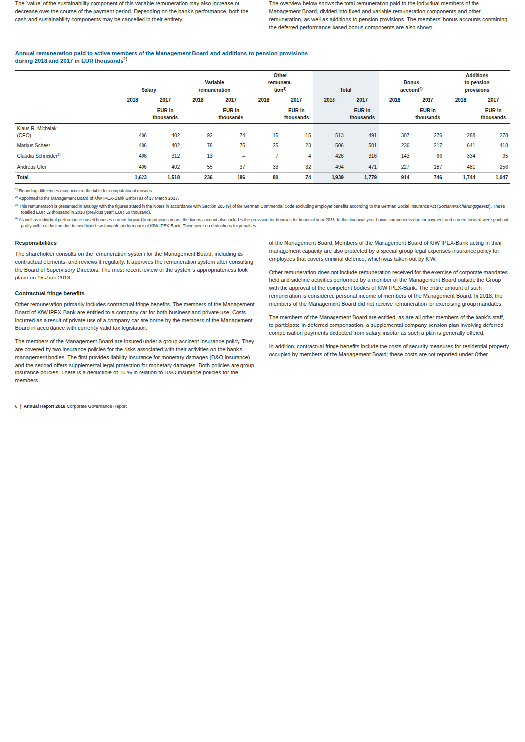The ‘value’ of the sustainability component of this variable remuneration may also increase or decrease over the course of the payment period. Depending on the bank’s performance, both the cash and sustainability components may be cancelled in their entirety.
The overview below shows the total remuneration paid to the individual members of the Management Board, divided into fixed and variable remuneration components and other remuneration, as well as additions to pension provisions. The members’ bonus accounts containing the deferred performance-based bonus components are also shown.
Annual remuneration paid to active members of the Management Board and additions to pension provisions
during 2018 and 2017 in EUR thousands1)
| | Salary | Variable remuneration | Other remunera‑ tion 3) | Total | Bonus account 4) | Additions to pension provisions |
| --- | --- | --- | --- | --- | --- | --- |
| | 2018 | 2017 | 2018 | 2017 | 2018 | 2017 | 2018 | 2017 | 2018 | 2017 | 2018 | 2017 |
| | | EUR in thousands | | EUR in thousands | | EUR in thousands | | EUR in thousands | | EUR in thousands | | EUR in thousands |
| Klaus R. Michalak (CEO) | 406 | 402 | 92 | 74 | 15 | 15 | 513 | 491 | 307 | 276 | 288 | 278 |
| Markus Scheer | 406 | 402 | 76 | 75 | 25 | 23 | 506 | 501 | 236 | 217 | 641 | 418 |
| Claudia Schneider 2) | 406 | 312 | 13 | – | 7 | 4 | 426 | 316 | 143 | 66 | 334 | 95 |
| Andreas Ufer | 406 | 402 | 55 | 37 | 33 | 32 | 494 | 471 | 227 | 187 | 481 | 256 |
| Total | 1,623 | 1,518 | 236 | 186 | 80 | 74 | 1,939 | 1,779 | 914 | 746 | 1,744 | 1,047 |
1) Rounding differences may occur in the table for computational reasons.
2) Appointed to the Management Board of KfW IPEX-Bank GmbH as of 17 March 2017.
3) This remuneration is presented in analogy with the figures stated in the Notes in accordance with Section 285 (9) of the German Commercial Code excluding employer benefits according to the German Social Insurance Act (Sozialversicherungsgesetz). These totalled EUR 52 thousand in 2018 (previous year: EUR 50 thousand).
4) As well as individual performance-based bonuses carried forward from previous years, the bonus account also includes the provision for bonuses for financial year 2018. In this financial year bonus components due for payment and carried forward were paid out partly with a reduction due to insufficient sustainable performance of KfW IPEX-Bank. There were no deductions for penalties.
Responsibilities
The shareholder consults on the remuneration system for the Management Board, including its contractual elements, and reviews it regularly. It approves the remuneration system after consulting the Board of Supervisory Directors. The most recent review of the system’s appropriateness took place on 15 June 2018.
Contractual fringe benefits
Other remuneration primarily includes contractual fringe benefits. The members of the Management Board of KfW IPEX-Bank are entitled to a company car for both business and private use. Costs incurred as a result of private use of a company car are borne by the members of the Management Board in accordance with currently valid tax legislation.
The members of the Management Board are insured under a group accident insurance policy. They are covered by two insurance policies for the risks associated with their activities on the bank’s management bodies. The first provides liability insurance for monetary damages (D&O insurance) and the second offers supplemental legal protection for monetary damages. Both policies are group insurance policies. There is a deductible of 10 % in relation to D&O insurance policies for the members
of the Management Board. Members of the Management Board of KfW IPEX-Bank acting in their management capacity are also protected by a special group legal expenses insurance policy for employees that covers criminal defence, which was taken out by KfW.
Other remuneration does not include remuneration received for the exercise of corporate mandates held and sideline activities performed by a member of the Management Board outside the Group with the approval of the competent bodies of KfW IPEX-Bank. The entire amount of such remuneration is considered personal income of members of the Management Board. In 2018, the members of the Management Board did not receive remuneration for exercising group mandates.
The members of the Management Board are entitled, as are all other members of the bank’s staff, to participate in deferred compensation, a supplemental company pension plan involving deferred compensation payments deducted from salary, insofar as such a plan is generally offered.
In addition, contractual fringe benefits include the costs of security measures for residential property occupied by members of the Management Board; these costs are not reported under Other
6 | Annual Report 2018 Corporate Governance Report